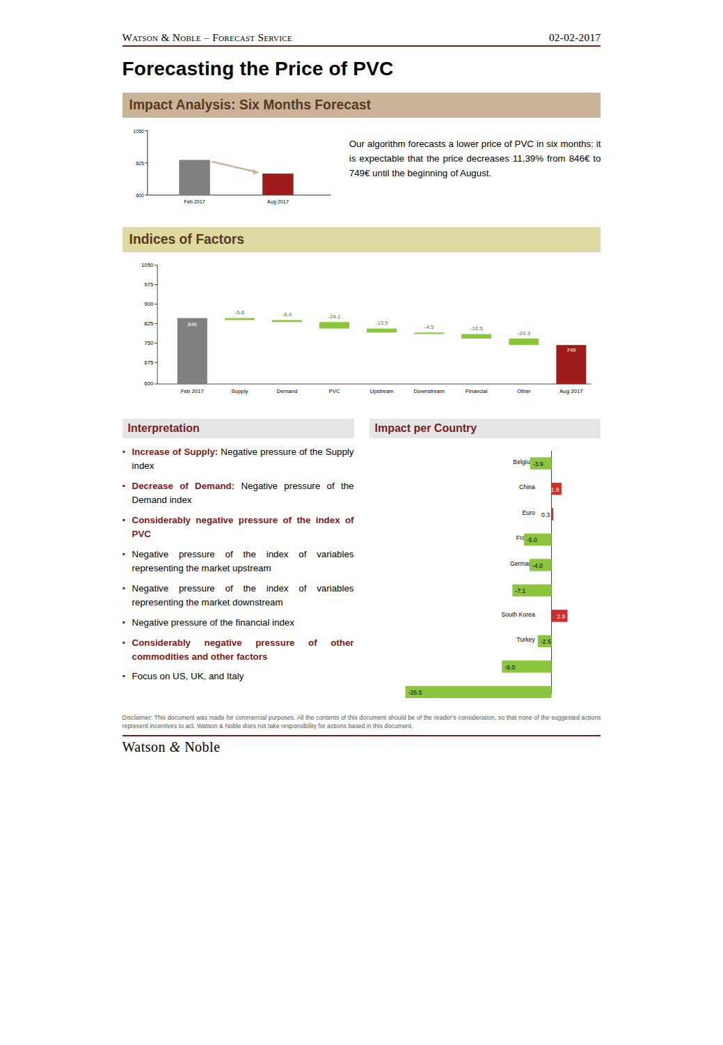Watson & Noble – Forecast Service
02-02-2017
Forecasting the Price of PVC
Impact Analysis: Six Months Forecast
1050 825 600 Feb 2017 Aug 2017
Our algorithm forecasts a lower price of PVC in six months: it is expectable that the price decreases 11,39% from 846€ to 749€ until the beginning of August.
Indices of Factors
1050 975 900 825 750 675 600 846 -6.6 -6.4 -24.1 -13.9 -4.5 -16.5 -24.3 749 Feb 2017 Supply Demand PVC Upstream Downstream Financial Other Aug 2017
Interpretation
Increase of Supply: Negative pressure of the Supply index
Decrease of Demand: Negative pressure of the Demand index
Considerably negative pressure of the index of PVC
Negative pressure of the index of variables representing the market upstream
Negative pressure of the index of variables representing the market downstream
Negative pressure of the financial index
Considerably negative pressure of other commodities and other factors
Focus on US, UK, and Italy
Impact per Country
Belgium -3.9 China 1.8 Euro 0.3 France -5.0 Germany -4.0 Italy -7.1 South Korea 2.9 Turkey -2.5 US -9.0 Other Countries -26.5
Disclaimer: This document was made for commercial purposes. All the contents of this document should be of the reader’s consideration, so that none of the suggested actions represent incentives to act. Watson & Noble does not take responsibility for actions based in this document.
Watson & Noble